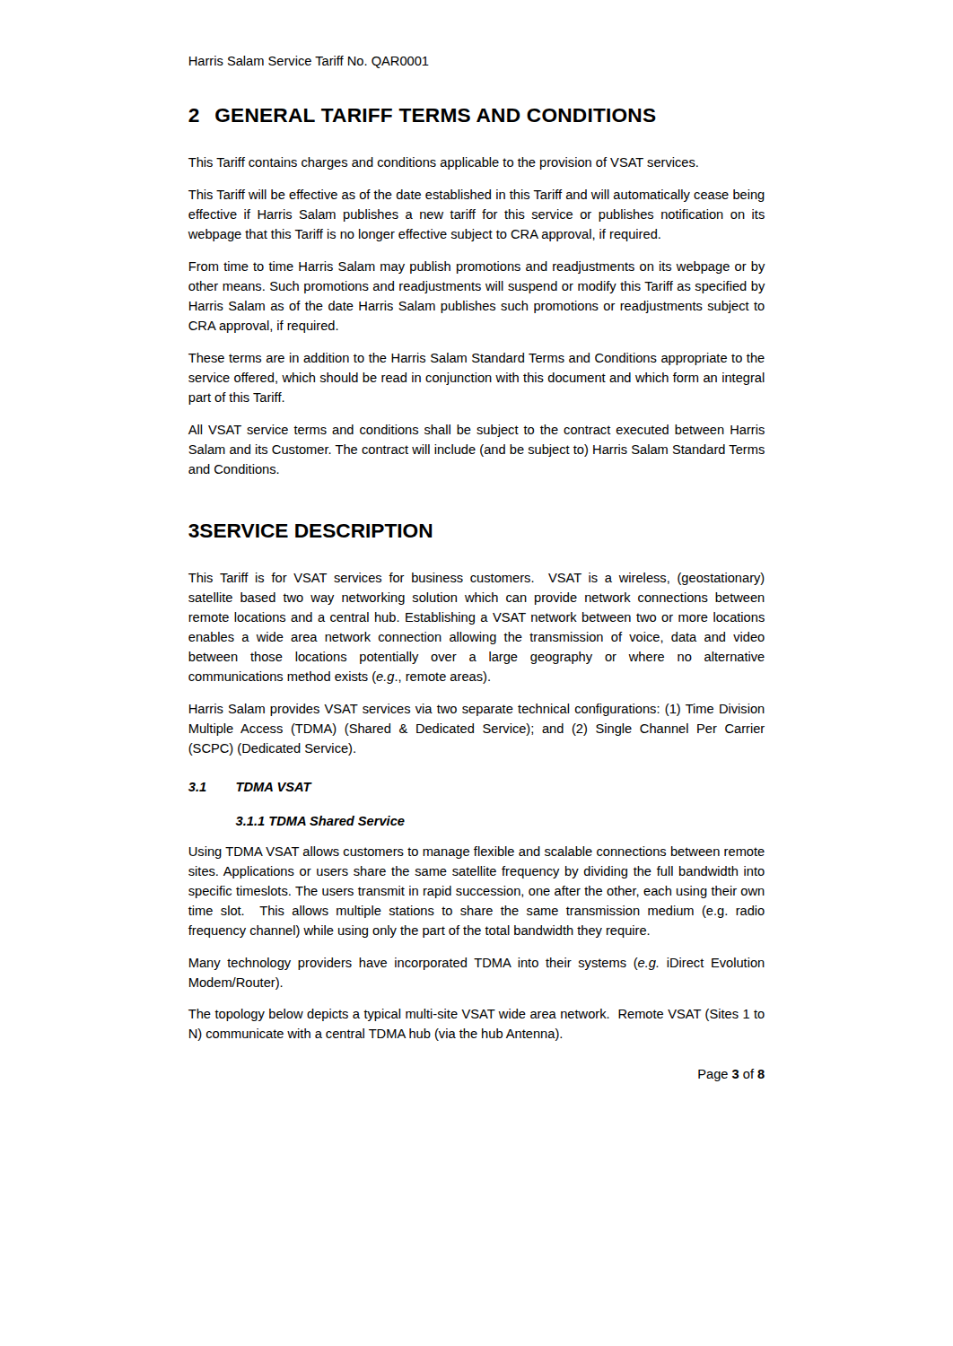Harris Salam Service Tariff No. QAR0001
2 GENERAL TARIFF TERMS AND CONDITIONS
This Tariff contains charges and conditions applicable to the provision of VSAT services.
This Tariff will be effective as of the date established in this Tariff and will automatically cease being effective if Harris Salam publishes a new tariff for this service or publishes notification on its webpage that this Tariff is no longer effective subject to CRA approval, if required.
From time to time Harris Salam may publish promotions and readjustments on its webpage or by other means. Such promotions and readjustments will suspend or modify this Tariff as specified by Harris Salam as of the date Harris Salam publishes such promotions or readjustments subject to CRA approval, if required.
These terms are in addition to the Harris Salam Standard Terms and Conditions appropriate to the service offered, which should be read in conjunction with this document and which form an integral part of this Tariff.
All VSAT service terms and conditions shall be subject to the contract executed between Harris Salam and its Customer. The contract will include (and be subject to) Harris Salam Standard Terms and Conditions.
3 SERVICE DESCRIPTION
This Tariff is for VSAT services for business customers. VSAT is a wireless, (geostationary) satellite based two way networking solution which can provide network connections between remote locations and a central hub. Establishing a VSAT network between two or more locations enables a wide area network connection allowing the transmission of voice, data and video between those locations potentially over a large geography or where no alternative communications method exists (e.g., remote areas).
Harris Salam provides VSAT services via two separate technical configurations: (1) Time Division Multiple Access (TDMA) (Shared & Dedicated Service); and (2) Single Channel Per Carrier (SCPC) (Dedicated Service).
3.1 TDMA VSAT
3.1.1 TDMA Shared Service
Using TDMA VSAT allows customers to manage flexible and scalable connections between remote sites. Applications or users share the same satellite frequency by dividing the full bandwidth into specific timeslots. The users transmit in rapid succession, one after the other, each using their own time slot. This allows multiple stations to share the same transmission medium (e.g. radio frequency channel) while using only the part of the total bandwidth they require.
Many technology providers have incorporated TDMA into their systems (e.g. iDirect Evolution Modem/Router).
The topology below depicts a typical multi-site VSAT wide area network. Remote VSAT (Sites 1 to N) communicate with a central TDMA hub (via the hub Antenna).
Page 3 of 8